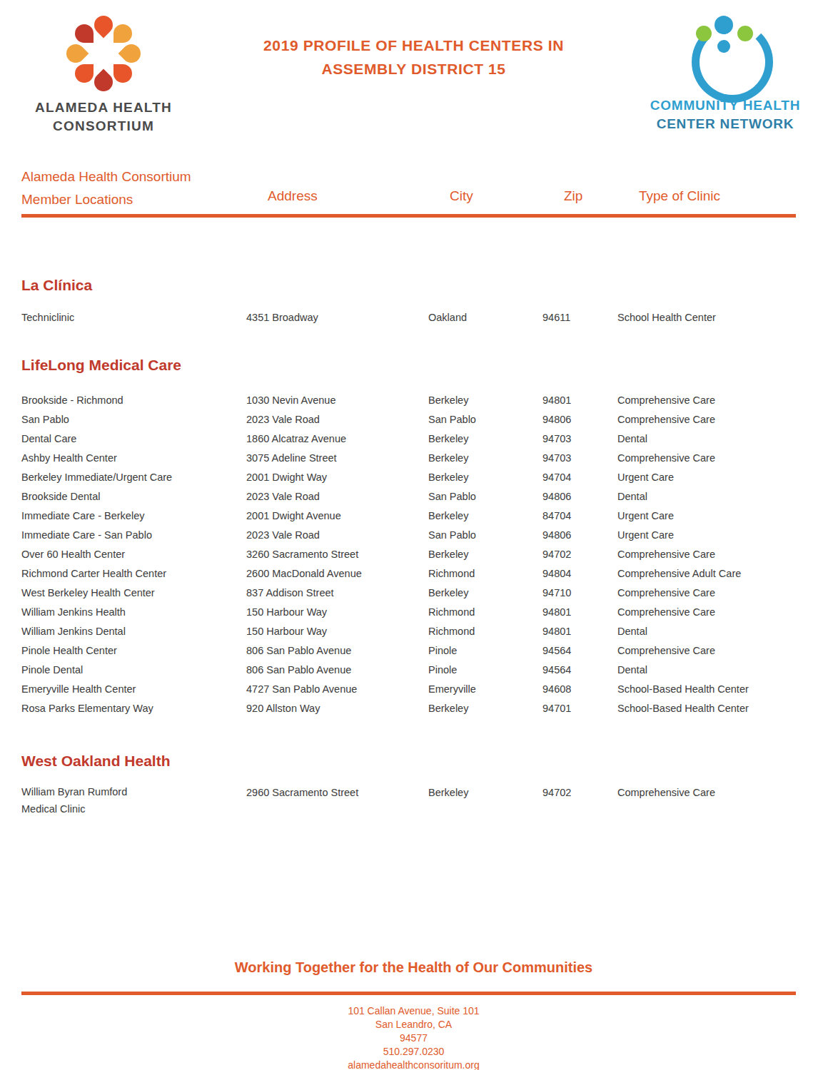ALAMEDA HEALTH
CONSORTIUM
2019 PROFILE OF HEALTH CENTERS IN
ASSEMBLY DISTRICT 15
COMMUNITY HEALTH
CENTER NETWORK
Alameda Health Consortium
Member Locations
Address
City
Zip
Type of Clinic
La Clínica
| Techniclinic | 4351 Broadway | Oakland | 94611 | School Health Center |
LifeLong Medical Care
| Brookside - Richmond | 1030 Nevin Avenue | Berkeley | 94801 | Comprehensive Care |
| San Pablo | 2023 Vale Road | San Pablo | 94806 | Comprehensive Care |
| Dental Care | 1860 Alcatraz Avenue | Berkeley | 94703 | Dental |
| Ashby Health Center | 3075 Adeline Street | Berkeley | 94703 | Comprehensive Care |
| Berkeley Immediate/Urgent Care | 2001 Dwight Way | Berkeley | 94704 | Urgent Care |
| Brookside Dental | 2023 Vale Road | San Pablo | 94806 | Dental |
| Immediate Care - Berkeley | 2001 Dwight Avenue | Berkeley | 84704 | Urgent Care |
| Immediate Care - San Pablo | 2023 Vale Road | San Pablo | 94806 | Urgent Care |
| Over 60 Health Center | 3260 Sacramento Street | Berkeley | 94702 | Comprehensive Care |
| Richmond Carter Health Center | 2600 MacDonald Avenue | Richmond | 94804 | Comprehensive Adult Care |
| West Berkeley Health Center | 837 Addison Street | Berkeley | 94710 | Comprehensive Care |
| William Jenkins Health | 150 Harbour Way | Richmond | 94801 | Comprehensive Care |
| William Jenkins Dental | 150 Harbour Way | Richmond | 94801 | Dental |
| Pinole Health Center | 806 San Pablo Avenue | Pinole | 94564 | Comprehensive Care |
| Pinole Dental | 806 San Pablo Avenue | Pinole | 94564 | Dental |
| Emeryville Health Center | 4727 San Pablo Avenue | Emeryville | 94608 | School-Based Health Center |
| Rosa Parks Elementary Way | 920 Allston Way | Berkeley | 94701 | School-Based Health Center |
West Oakland Health
| William Byran Rumford Medical Clinic | 2960 Sacramento Street | Berkeley | 94702 | Comprehensive Care |
Working Together for the Health of Our Communities
101 Callan Avenue, Suite 101
San Leandro, CA
94577
510.297.0230
alamedahealthconsoritum.org